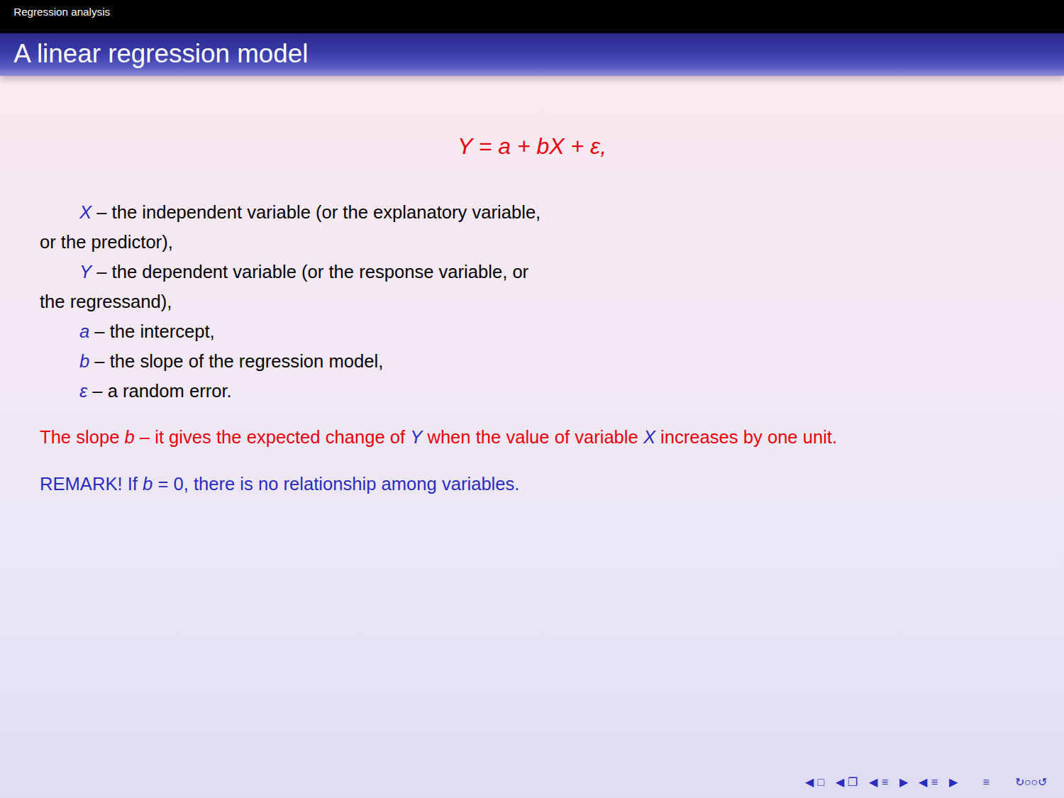Regression analysis
A linear regression model
Y = a + bX + ε,
X – the independent variable (or the explanatory variable,
or the predictor),
Y – the dependent variable (or the response variable, or
the regressand),
a – the intercept,
b – the slope of the regression model,
ε – a random error.
The slope b – it gives the expected change of Y when the value of variable X increases by one unit.
REMARK! If b = 0, there is no relationship among variables.
◀□ ◀❐ ◀≡ ▶ ◀≡ ▶ ≡ ↻○○↺